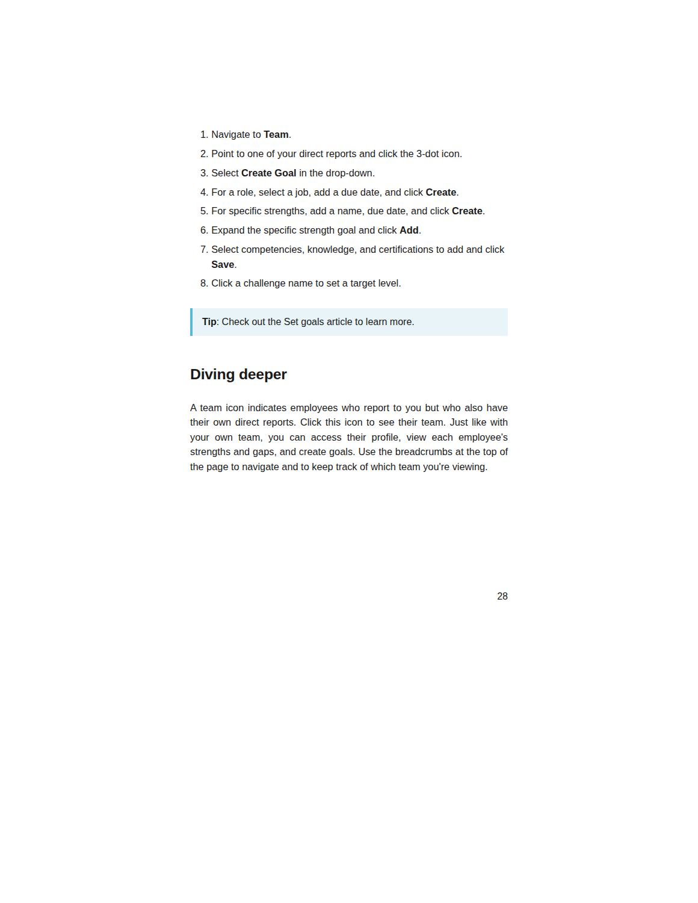Navigate to Team.
Point to one of your direct reports and click the 3-dot icon.
Select Create Goal in the drop-down.
For a role, select a job, add a due date, and click Create.
For specific strengths, add a name, due date, and click Create.
Expand the specific strength goal and click Add.
Select competencies, knowledge, and certifications to add and click Save.
Click a challenge name to set a target level.
Tip: Check out the Set goals article to learn more.
Diving deeper
A team icon indicates employees who report to you but who also have their own direct reports. Click this icon to see their team. Just like with your own team, you can access their profile, view each employee's strengths and gaps, and create goals. Use the breadcrumbs at the top of the page to navigate and to keep track of which team you're viewing.
28